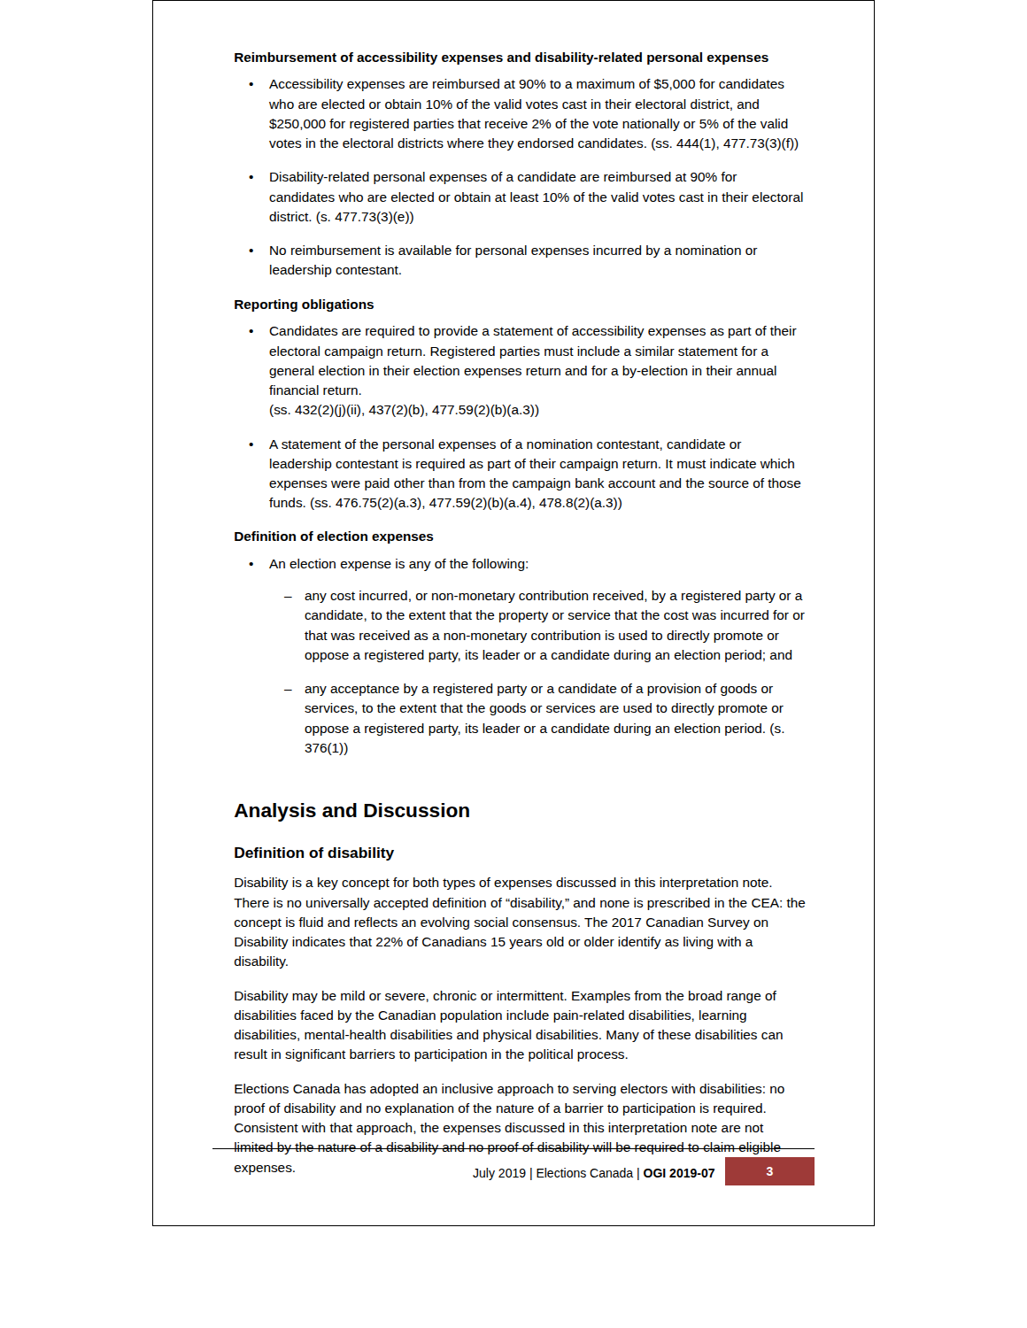Reimbursement of accessibility expenses and disability-related personal expenses
Accessibility expenses are reimbursed at 90% to a maximum of $5,000 for candidates who are elected or obtain 10% of the valid votes cast in their electoral district, and $250,000 for registered parties that receive 2% of the vote nationally or 5% of the valid votes in the electoral districts where they endorsed candidates. (ss. 444(1), 477.73(3)(f))
Disability-related personal expenses of a candidate are reimbursed at 90% for candidates who are elected or obtain at least 10% of the valid votes cast in their electoral district. (s. 477.73(3)(e))
No reimbursement is available for personal expenses incurred by a nomination or leadership contestant.
Reporting obligations
Candidates are required to provide a statement of accessibility expenses as part of their electoral campaign return. Registered parties must include a similar statement for a general election in their election expenses return and for a by-election in their annual financial return.
(ss. 432(2)(j)(ii), 437(2)(b), 477.59(2)(b)(a.3))
A statement of the personal expenses of a nomination contestant, candidate or leadership contestant is required as part of their campaign return. It must indicate which expenses were paid other than from the campaign bank account and the source of those funds. (ss. 476.75(2)(a.3), 477.59(2)(b)(a.4), 478.8(2)(a.3))
Definition of election expenses
An election expense is any of the following:
any cost incurred, or non-monetary contribution received, by a registered party or a candidate, to the extent that the property or service that the cost was incurred for or that was received as a non-monetary contribution is used to directly promote or oppose a registered party, its leader or a candidate during an election period; and
any acceptance by a registered party or a candidate of a provision of goods or services, to the extent that the goods or services are used to directly promote or oppose a registered party, its leader or a candidate during an election period. (s. 376(1))
Analysis and Discussion
Definition of disability
Disability is a key concept for both types of expenses discussed in this interpretation note. There is no universally accepted definition of “disability,” and none is prescribed in the CEA: the concept is fluid and reflects an evolving social consensus. The 2017 Canadian Survey on Disability indicates that 22% of Canadians 15 years old or older identify as living with a disability.
Disability may be mild or severe, chronic or intermittent. Examples from the broad range of disabilities faced by the Canadian population include pain-related disabilities, learning disabilities, mental-health disabilities and physical disabilities. Many of these disabilities can result in significant barriers to participation in the political process.
Elections Canada has adopted an inclusive approach to serving electors with disabilities: no proof of disability and no explanation of the nature of a barrier to participation is required. Consistent with that approach, the expenses discussed in this interpretation note are not limited by the nature of a disability and no proof of disability will be required to claim eligible expenses.
July 2019 | Elections Canada | OGI 2019-073